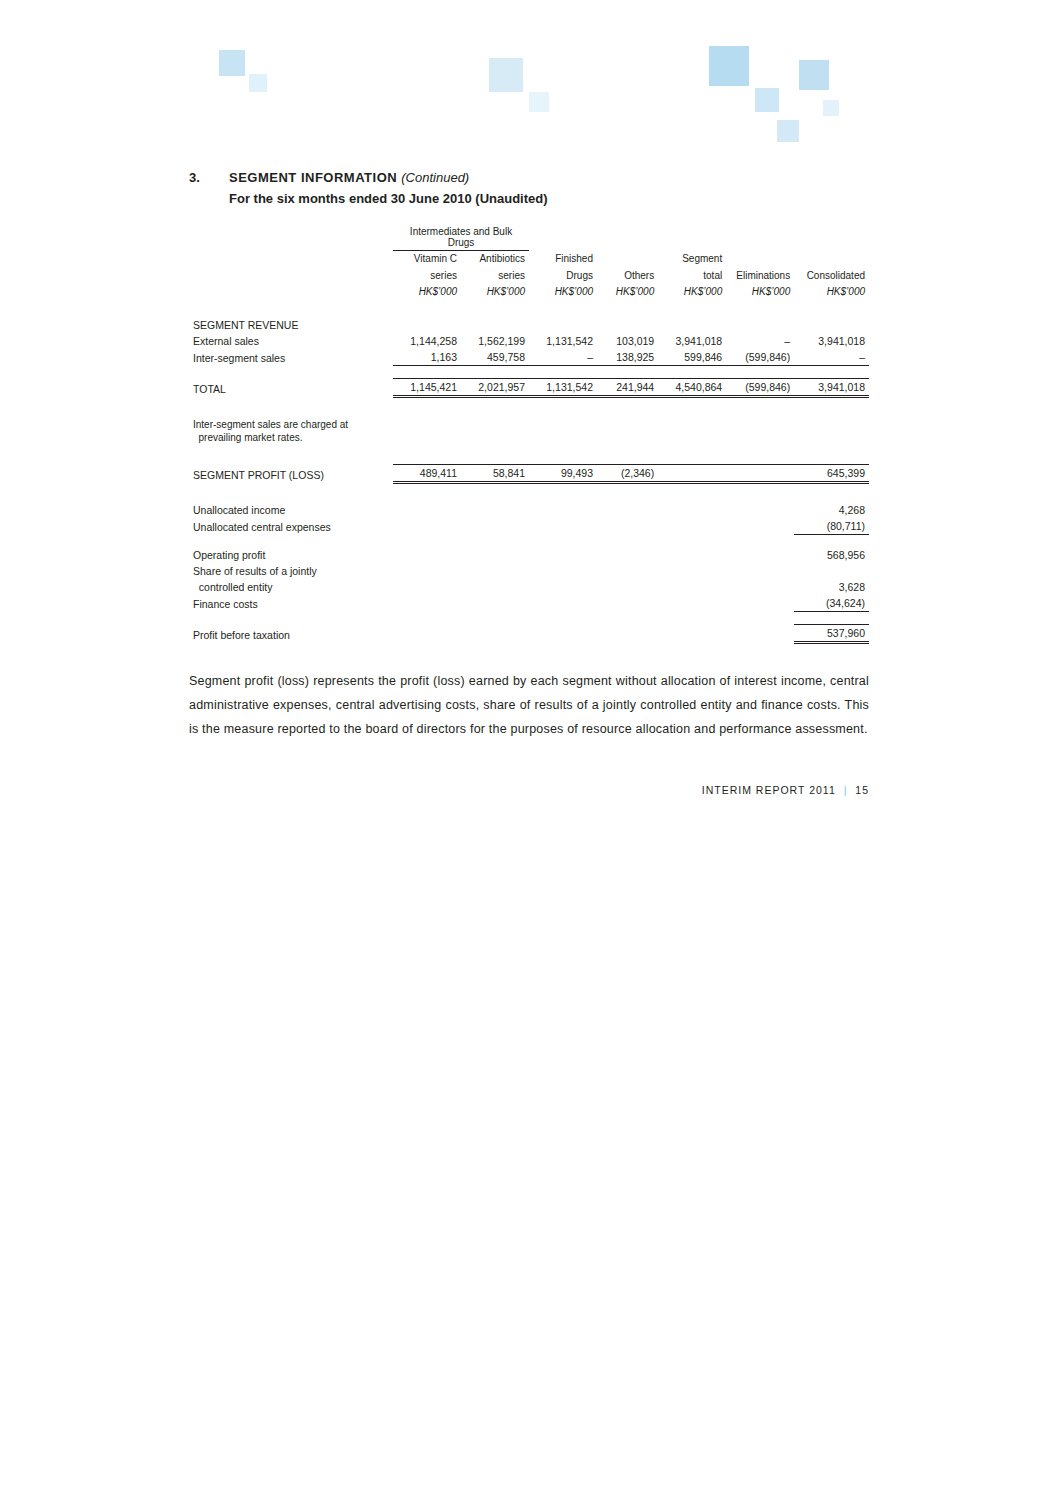3.
SEGMENT INFORMATION (Continued)
For the six months ended 30 June 2010 (Unaudited)
| | Intermediates and Bulk Drugs | |
| | Vitamin C | Antibiotics | Finished | | Segment | | |
| | series | series | Drugs | Others | total | Eliminations | Consolidated |
| | HK$’000 | HK$’000 | HK$’000 | HK$’000 | HK$’000 | HK$’000 | HK$’000 |
| SEGMENT REVENUE | |
| External sales | 1,144,258 | 1,562,199 | 1,131,542 | 103,019 | 3,941,018 | – | 3,941,018 |
| Inter-segment sales | 1,163 | 459,758 | – | 138,925 | 599,846 | (599,846) | – |
| TOTAL | 1,145,421 | 2,021,957 | 1,131,542 | 241,944 | 4,540,864 | (599,846) | 3,941,018 |
| Inter-segment sales are charged at prevailing market rates. | |
| SEGMENT PROFIT (LOSS) | 489,411 | 58,841 | 99,493 | (2,346) | | | 645,399 |
| Unallocated income | | 4,268 |
| Unallocated central expenses | | (80,711) |
| Operating profit | | 568,956 |
| Share of results of a jointly | |
| controlled entity | | 3,628 |
| Finance costs | | (34,624) |
| Profit before taxation | | 537,960 |
Segment profit (loss) represents the profit (loss) earned by each segment without allocation of interest income, central administrative expenses, central advertising costs, share of results of a jointly controlled entity and finance costs. This is the measure reported to the board of directors for the purposes of resource allocation and performance assessment.
INTERIM REPORT 2011 | 15